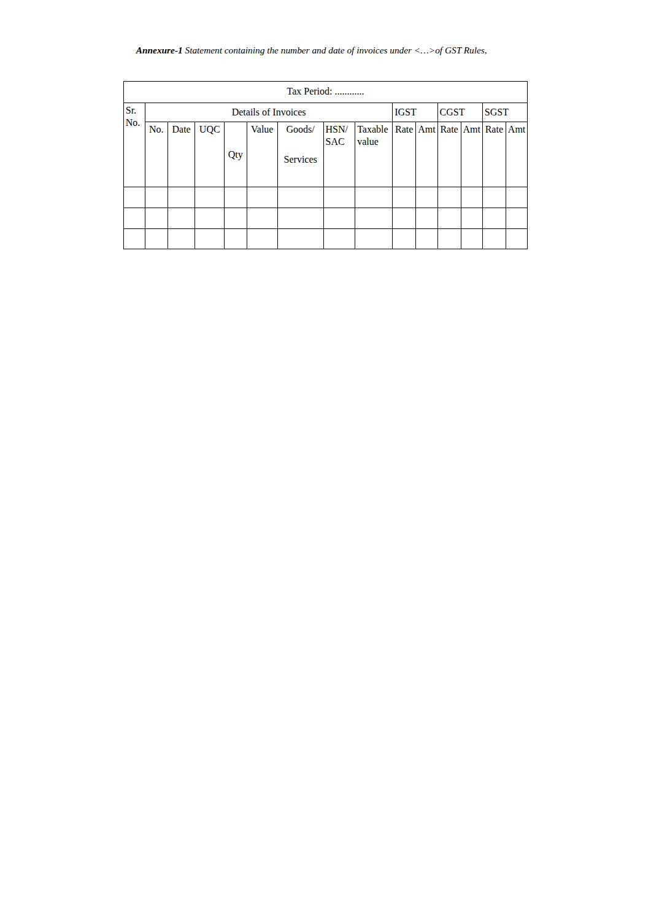Annexure-1 Statement containing the number and date of invoices under <…>of GST Rules,
| Tax Period: ............ |
| Sr. No. | Details of Invoices | IGST | CGST | SGST |
| No. | Date | UQC | Qty | Value | Goods/ Services | HSN/ SAC | Taxable value | Rate | Amt | Rate | Amt | Rate | Amt |